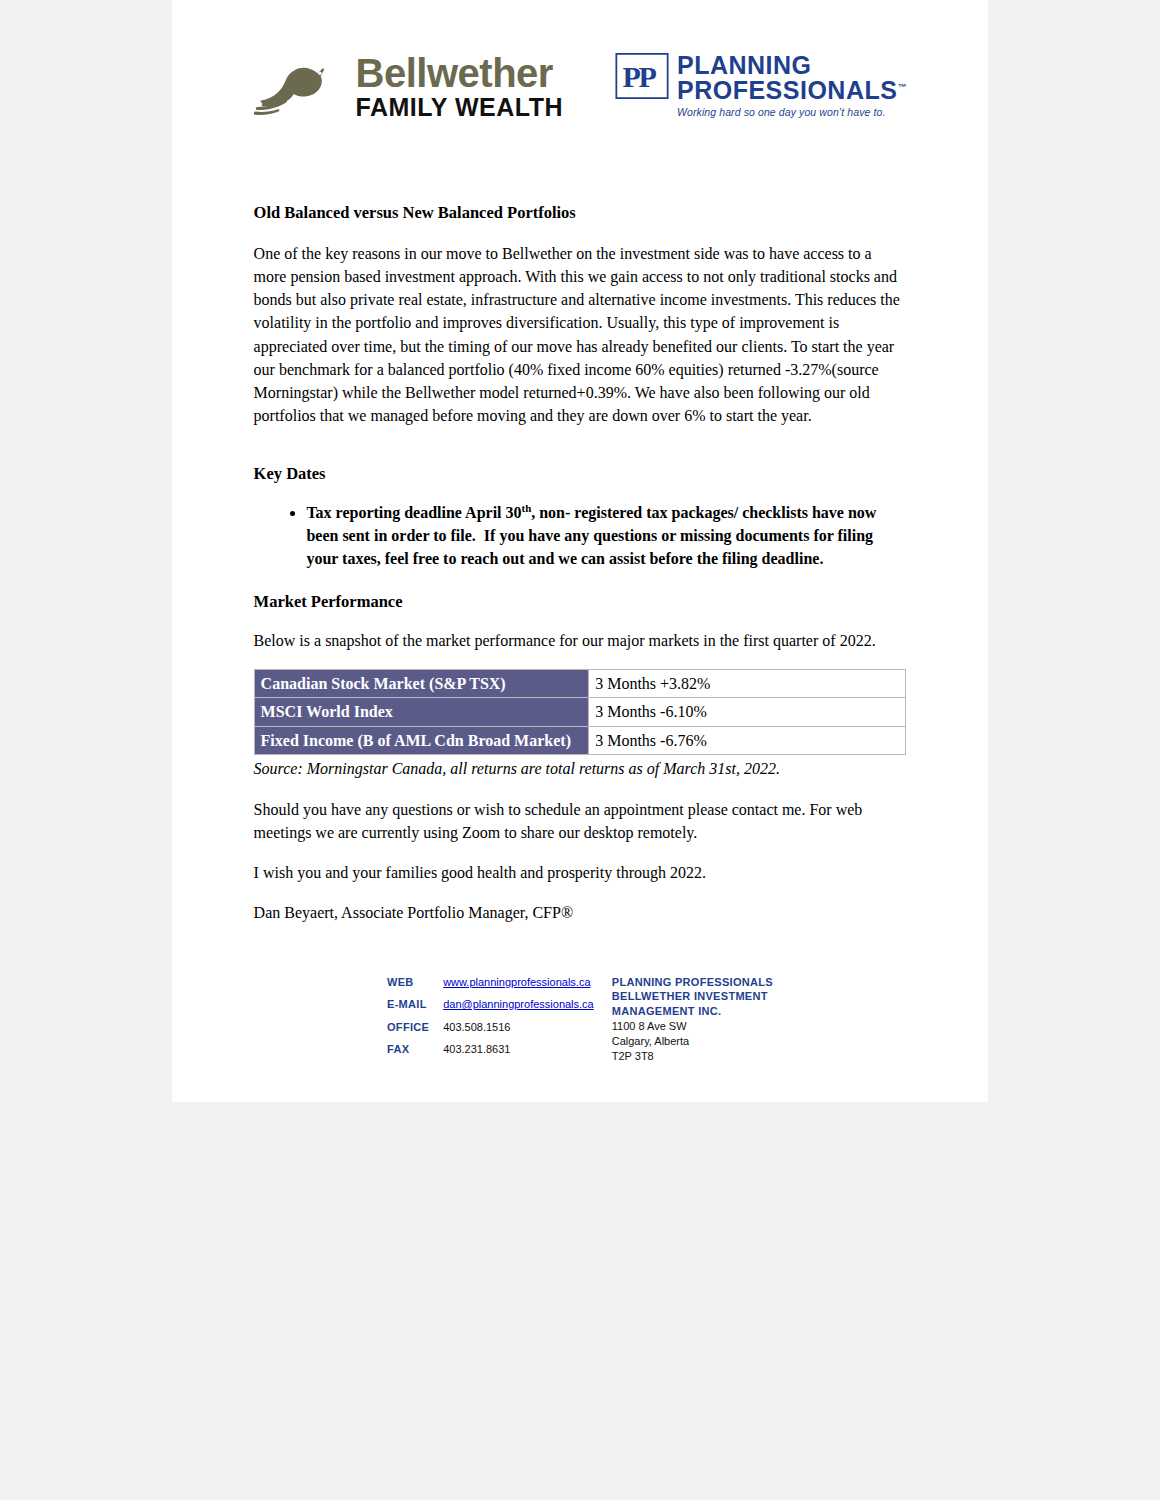Bellwether FAMILY WEALTH
P P PLANNING PROFESSIONALS™ Working hard so one day you won’t have to.
Old Balanced versus New Balanced Portfolios
One of the key reasons in our move to Bellwether on the investment side was to have access to a more pension based investment approach. With this we gain access to not only traditional stocks and bonds but also private real estate, infrastructure and alternative income investments. This reduces the volatility in the portfolio and improves diversification. Usually, this type of improvement is appreciated over time, but the timing of our move has already benefited our clients. To start the year our benchmark for a balanced portfolio (40% fixed income 60% equities) returned -3.27%(source Morningstar) while the Bellwether model returned+0.39%. We have also been following our old portfolios that we managed before moving and they are down over 6% to start the year.
Key Dates
Tax reporting deadline April 30th, non- registered tax packages/ checklists have now been sent in order to file. If you have any questions or missing documents for filing your taxes, feel free to reach out and we can assist before the filing deadline.
Market Performance
Below is a snapshot of the market performance for our major markets in the first quarter of 2022.
| Canadian Stock Market (S&P TSX) | 3 Months +3.82% |
| MSCI World Index | 3 Months -6.10% |
| Fixed Income (B of AML Cdn Broad Market) | 3 Months -6.76% |
Source: Morningstar Canada, all returns are total returns as of March 31st, 2022.
Should you have any questions or wish to schedule an appointment please contact me. For web meetings we are currently using Zoom to share our desktop remotely.
I wish you and your families good health and prosperity through 2022.
Dan Beyaert, Associate Portfolio Manager, CFP®
WEB www.planningprofessionals.ca E-MAIL dan@planningprofessionals.ca OFFICE 403.508.1516 FAX 403.231.8631
PLANNING PROFESSIONALS
BELLWETHER INVESTMENT
MANAGEMENT INC.
1100 8 Ave SW
Calgary, Alberta
T2P 3T8